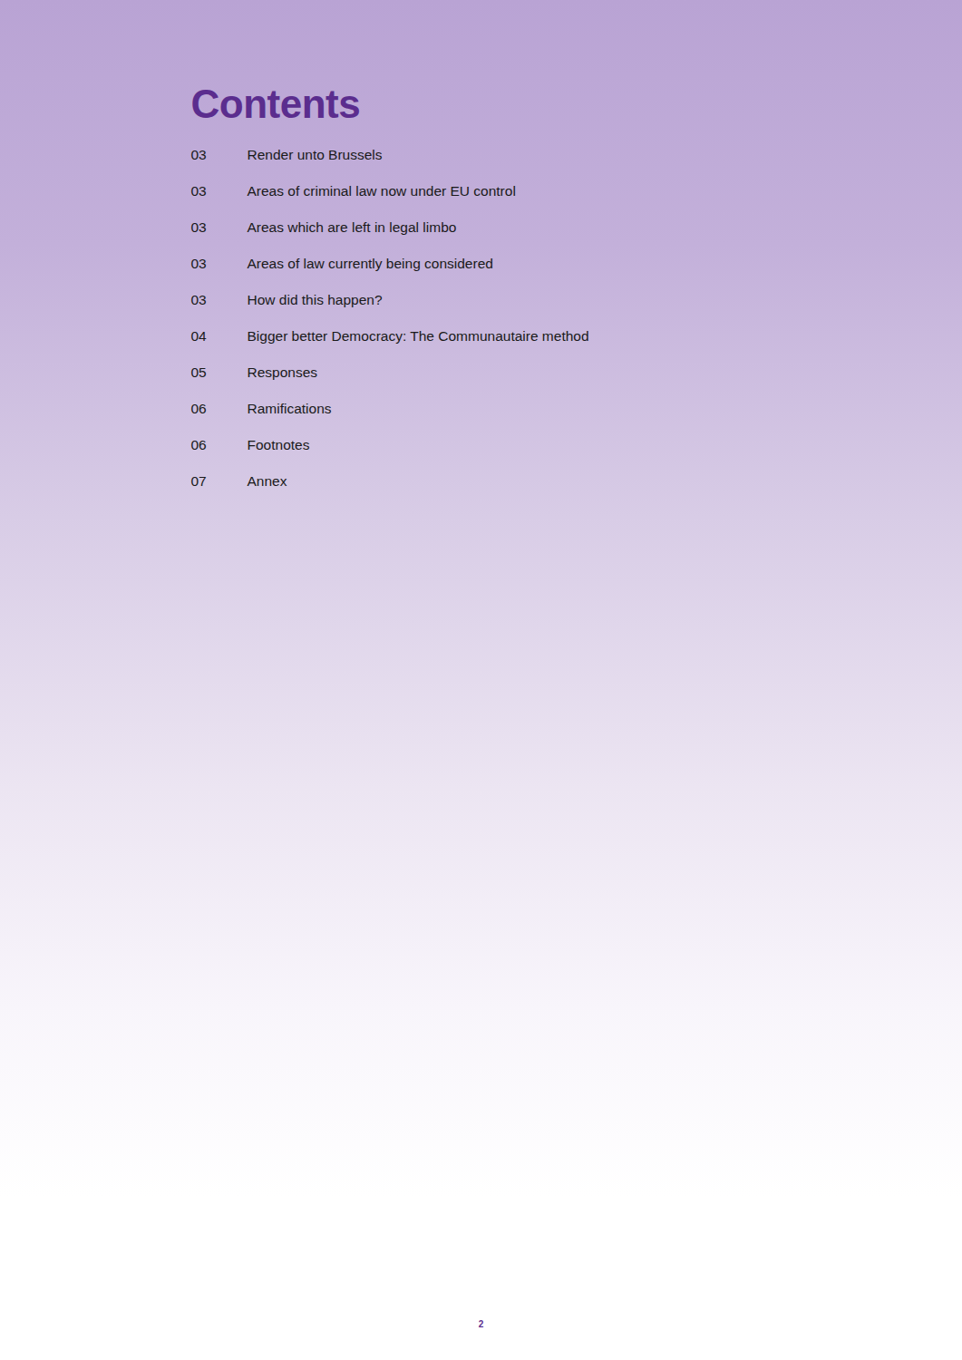Contents
03 Render unto Brussels
03 Areas of criminal law now under EU control
03 Areas which are left in legal limbo
03 Areas of law currently being considered
03 How did this happen?
04 Bigger better Democracy: The Communautaire method
05 Responses
06 Ramifications
06 Footnotes
07 Annex
2